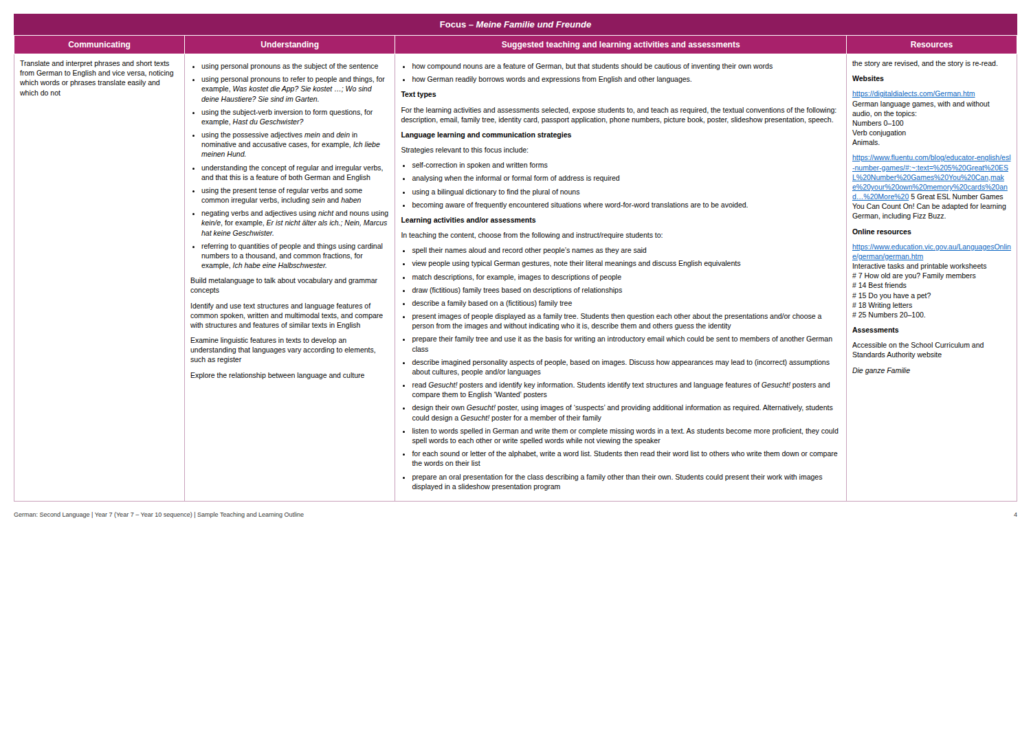Focus – Meine Familie und Freunde
| Communicating | Understanding | Suggested teaching and learning activities and assessments | Resources |
| --- | --- | --- | --- |
| Translate and interpret phrases and short texts from German to English and vice versa, noticing which words or phrases translate easily and which do not | using personal pronouns as the subject of the sentence using personal pronouns to refer to people and things, for example, Was kostet die App? Sie kostet …; Wo sind deine Haustiere? Sie sind im Garten. using the subject-verb inversion to form questions, for example, Hast du Geschwister? using the possessive adjectives mein and dein in nominative and accusative cases, for example, Ich liebe meinen Hund. understanding the concept of regular and irregular verbs, and that this is a feature of both German and English using the present tense of regular verbs and some common irregular verbs, including sein and haben negating verbs and adjectives using nicht and nouns using kein/e , for example, Er ist nicht älter als ich.; Nein, Marcus hat keine Geschwister. referring to quantities of people and things using cardinal numbers to a thousand, and common fractions, for example, Ich habe eine Halbschwester. Build metalanguage to talk about vocabulary and grammar concepts Identify and use text structures and language features of common spoken, written and multimodal texts, and compare with structures and features of similar texts in English Examine linguistic features in texts to develop an understanding that languages vary according to elements, such as register Explore the relationship between language and culture | how compound nouns are a feature of German, but that students should be cautious of inventing their own words how German readily borrows words and expressions from English and other languages. Text types For the learning activities and assessments selected, expose students to, and teach as required, the textual conventions of the following: description, email, family tree, identity card, passport application, phone numbers, picture book, poster, slideshow presentation, speech. Language learning and communication strategies Strategies relevant to this focus include: self-correction in spoken and written forms analysing when the informal or formal form of address is required using a bilingual dictionary to find the plural of nouns becoming aware of frequently encountered situations where word-for-word translations are to be avoided. Learning activities and/or assessments In teaching the content, choose from the following and instruct/require students to: spell their names aloud and record other people’s names as they are said view people using typical German gestures, note their literal meanings and discuss English equivalents match descriptions, for example, images to descriptions of people draw (fictitious) family trees based on descriptions of relationships describe a family based on a (fictitious) family tree present images of people displayed as a family tree. Students then question each other about the presentations and/or choose a person from the images and without indicating who it is, describe them and others guess the identity prepare their family tree and use it as the basis for writing an introductory email which could be sent to members of another German class describe imagined personality aspects of people, based on images. Discuss how appearances may lead to (incorrect) assumptions about cultures, people and/or languages read Gesucht! posters and identify key information. Students identify text structures and language features of Gesucht! posters and compare them to English ‘Wanted’ posters design their own Gesucht! poster, using images of ‘suspects’ and providing additional information as required. Alternatively, students could design a Gesucht! poster for a member of their family listen to words spelled in German and write them or complete missing words in a text. As students become more proficient, they could spell words to each other or write spelled words while not viewing the speaker for each sound or letter of the alphabet, write a word list. Students then read their word list to others who write them down or compare the words on their list prepare an oral presentation for the class describing a family other than their own. Students could present their work with images displayed in a slideshow presentation program | the story are revised, and the story is re-read. Websites https://digitaldialects.com/German.htm German language games, with and without audio, on the topics: Numbers 0–100 Verb conjugation Animals. https://www.fluentu.com/blog/educator-english/esl-number-games/#:~:text=%205%20Great%20ESL%20Number%20Games%20You%20Can,make%20your%20own%20memory%20cards%20and…%20More%20 5 Great ESL Number Games You Can Count On! Can be adapted for learning German, including Fizz Buzz. Online resources https://www.education.vic.gov.au/LanguagesOnline/german/german.htm Interactive tasks and printable worksheets # 7 How old are you? Family members # 14 Best friends # 15 Do you have a pet? # 18 Writing letters # 25 Numbers 20–100. Assessments Accessible on the School Curriculum and Standards Authority website Die ganze Familie |
German: Second Language | Year 7 (Year 7 – Year 10 sequence) | Sample Teaching and Learning Outline 4